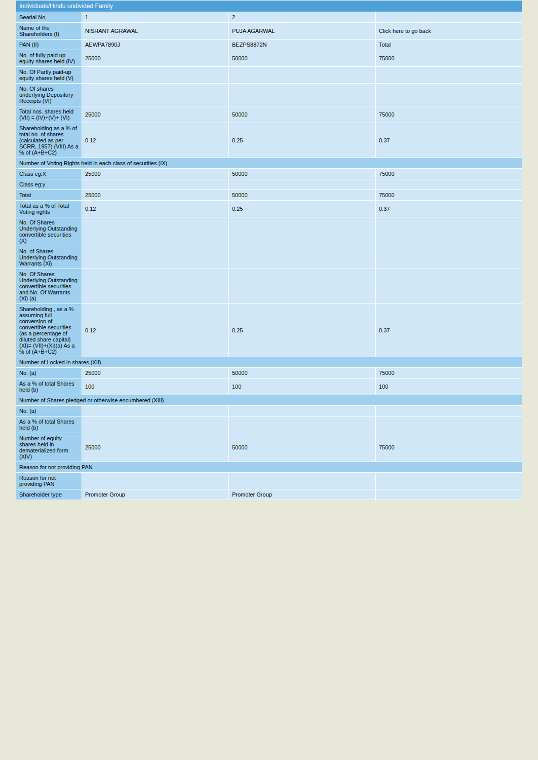| Individuals/Hindu undivided Family |
| Searial No. | 1 | 2 | |
| Name of the Shareholders (I) | NISHANT AGRAWAL | PUJA AGARWAL | Click here to go back |
| PAN (II) | AEWPA7890J | BEZPS8872N | Total |
| No. of fully paid up equity shares held (IV) | 25000 | 50000 | 75000 |
| No. Of Partly paid-up equity shares held (V) | | | |
| No. Of shares underlying Depository Receipts (VI) | | | |
| Total nos. shares held (VII) = (IV)+(V)+ (VI) | 25000 | 50000 | 75000 |
| Shareholding as a % of total no. of shares (calculated as per SCRR, 1957) (VIII) As a % of (A+B+C2) | 0.12 | 0.25 | 0.37 |
| Number of Voting Rights held in each class of securities (IX) |
| Class eg:X | 25000 | 50000 | 75000 |
| Class eg:y | | | |
| Total | 25000 | 50000 | 75000 |
| Total as a % of Total Voting rights | 0.12 | 0.25 | 0.37 |
| No. Of Shares Underlying Outstanding convertible securities (X) | | | |
| No. of Shares Underlying Outstanding Warrants (Xi) | | | |
| No. Of Shares Underlying Outstanding convertible securities and No. Of Warrants (Xi) (a) | | | |
| Shareholding , as a % assuming full conversion of convertible securities (as a percentage of diluted share capital) (XI)= (VII)+(Xi)(a) As a % of (A+B+C2) | 0.12 | 0.25 | 0.37 |
| Number of Locked in shares (XII) |
| No. (a) | 25000 | 50000 | 75000 |
| As a % of total Shares held (b) | 100 | 100 | 100 |
| Number of Shares pledged or otherwise encumbered (XIII) |
| No. (a) | | | |
| As a % of total Shares held (b) | | | |
| Number of equity shares held in dematerialized form (XIV) | 25000 | 50000 | 75000 |
| Reason for not providing PAN |
| Reason for not providing PAN | | | |
| Shareholder type | Promoter Group | Promoter Group | |